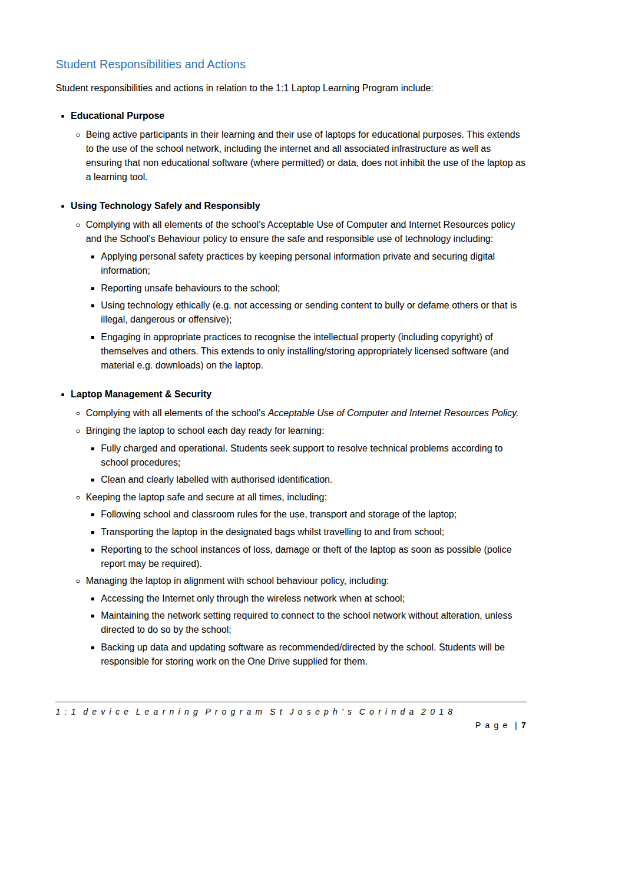Student Responsibilities and Actions
Student responsibilities and actions in relation to the 1:1 Laptop Learning Program include:
Educational Purpose
Being active participants in their learning and their use of laptops for educational purposes. This extends to the use of the school network, including the internet and all associated infrastructure as well as ensuring that non educational software (where permitted) or data, does not inhibit the use of the laptop as a learning tool.
Using Technology Safely and Responsibly
Complying with all elements of the school's Acceptable Use of Computer and Internet Resources policy and the School's Behaviour policy to ensure the safe and responsible use of technology including:
Applying personal safety practices by keeping personal information private and securing digital information;
Reporting unsafe behaviours to the school;
Using technology ethically (e.g. not accessing or sending content to bully or defame others or that is illegal, dangerous or offensive);
Engaging in appropriate practices to recognise the intellectual property (including copyright) of themselves and others. This extends to only installing/storing appropriately licensed software (and material e.g. downloads) on the laptop.
Laptop Management & Security
Complying with all elements of the school's Acceptable Use of Computer and Internet Resources Policy.
Bringing the laptop to school each day ready for learning:
Fully charged and operational. Students seek support to resolve technical problems according to school procedures;
Clean and clearly labelled with authorised identification.
Keeping the laptop safe and secure at all times, including:
Following school and classroom rules for the use, transport and storage of the laptop;
Transporting the laptop in the designated bags whilst travelling to and from school;
Reporting to the school instances of loss, damage or theft of the laptop as soon as possible (police report may be required).
Managing the laptop in alignment with school behaviour policy, including:
Accessing the Internet only through the wireless network when at school;
Maintaining the network setting required to connect to the school network without alteration, unless directed to do so by the school;
Backing up data and updating software as recommended/directed by the school. Students will be responsible for storing work on the One Drive supplied for them.
1 : 1 d e v i c e L e a r n i n g P r o g r a m S t J o s e p h ' s C o r i n d a 2 0 1 8
P a g e | 7